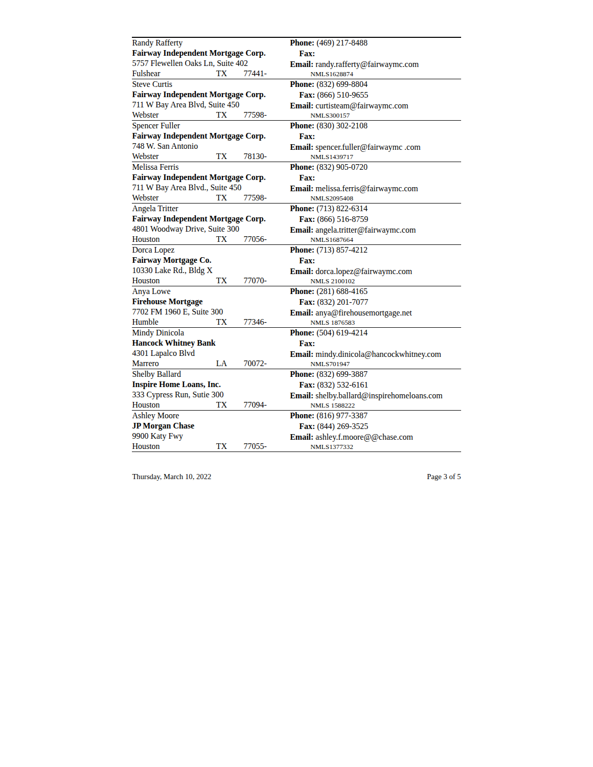| Randy Rafferty Fairway Independent Mortgage Corp. 5757 Flewellen Oaks Ln, Suite 402 Fulshear TX 77441- Phone: (469) 217-8488 Fax: Email: randy.rafferty@fairwaymc.com NMLS1628874 Steve Curtis Fairway Independent Mortgage Corp. 711 W Bay Area Blvd, Suite 450 Webster TX 77598- Phone: (832) 699-8804 Fax: (866) 510-9655 Email: curtisteam@fairwaymc.com NMLS300157 Spencer Fuller Fairway Independent Mortgage Corp. 748 W. San Antonio Webster TX 78130- Phone: (830) 302-2108 Fax: Email: spencer.fuller@fairwaymc .com NMLS1439717 Melissa Ferris Fairway Independent Mortgage Corp. 711 W Bay Area Blvd., Suite 450 Webster TX 77598- Phone: (832) 905-0720 Fax: Email: melissa.ferris@fairwaymc.com NMLS2095408 Angela Tritter Fairway Independent Mortgage Corp. 4801 Woodway Drive, Suite 300 Houston TX 77056- Phone: (713) 822-6314 Fax: (866) 516-8759 Email: angela.tritter@fairwaymc.com NMLS1687664 Dorca Lopez Fairway Mortgage Co. 10330 Lake Rd., Bldg X Houston TX 77070- Phone: (713) 857-4212 Fax: Email: dorca.lopez@fairwaymc.com NMLS 2100102 Anya Lowe Firehouse Mortgage 7702 FM 1960 E, Suite 300 Humble TX 77346- Phone: (281) 688-4165 Fax: (832) 201-7077 Email: anya@firehousemortgage.net NMLS 1876583 Mindy Dinicola Hancock Whitney Bank 4301 Lapalco Blvd Marrero LA 70072- Phone: (504) 619-4214 Fax: Email: mindy.dinicola@hancockwhitney.com NMLS701947 Shelby Ballard Inspire Home Loans, Inc. 333 Cypress Run, Sutie 300 Houston TX 77094- Phone: (832) 699-3887 Fax: (832) 532-6161 Email: shelby.ballard@inspirehomeloans.com NMLS 1588222 Ashley Moore JP Morgan Chase 9900 Katy Fwy Houston TX 77055- Phone: (816) 977-3387 Fax: (844) 269-3525 Email: ashley.f.moore@@chase.com NMLS1377332 |
Thursday, March 10, 2022
Page 3 of 5